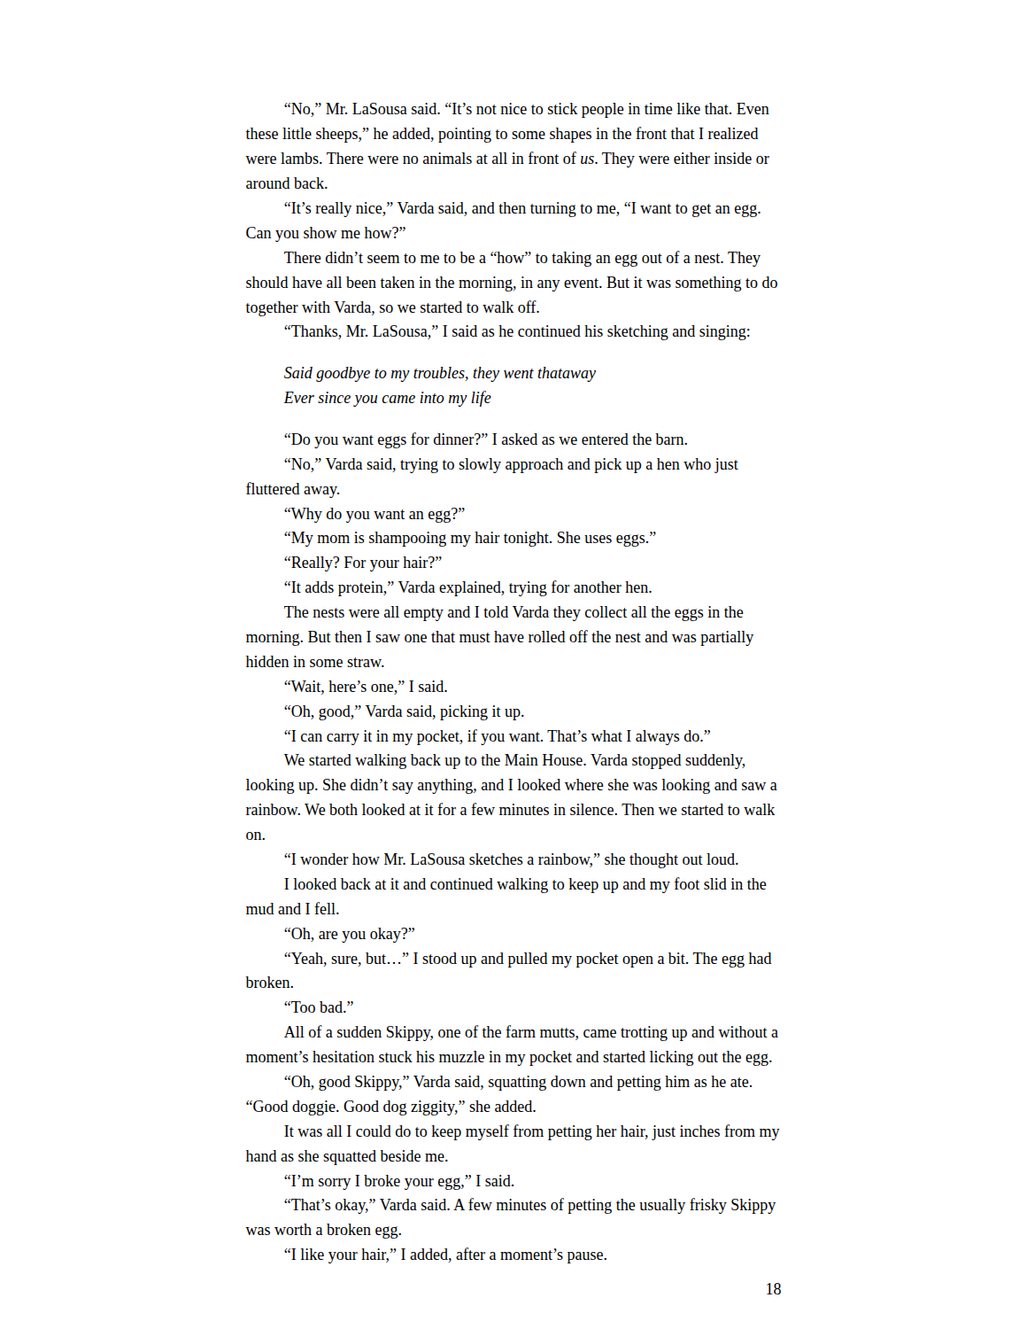“No,” Mr. LaSousa said. “It’s not nice to stick people in time like that. Even these little sheeps,” he added, pointing to some shapes in the front that I realized were lambs. There were no animals at all in front of us. They were either inside or around back.
“It’s really nice,” Varda said, and then turning to me, “I want to get an egg. Can you show me how?”
There didn’t seem to me to be a “how” to taking an egg out of a nest. They should have all been taken in the morning, in any event. But it was something to do together with Varda, so we started to walk off.
“Thanks, Mr. LaSousa,” I said as he continued his sketching and singing:
Said goodbye to my troubles, they went thataway
Ever since you came into my life
“Do you want eggs for dinner?” I asked as we entered the barn.
“No,” Varda said, trying to slowly approach and pick up a hen who just fluttered away.
“Why do you want an egg?”
“My mom is shampooing my hair tonight. She uses eggs.”
“Really? For your hair?”
“It adds protein,” Varda explained, trying for another hen.
The nests were all empty and I told Varda they collect all the eggs in the morning. But then I saw one that must have rolled off the nest and was partially hidden in some straw.
“Wait, here’s one,” I said.
“Oh, good,” Varda said, picking it up.
“I can carry it in my pocket, if you want. That’s what I always do.”
We started walking back up to the Main House. Varda stopped suddenly, looking up. She didn’t say anything, and I looked where she was looking and saw a rainbow. We both looked at it for a few minutes in silence. Then we started to walk on.
“I wonder how Mr. LaSousa sketches a rainbow,” she thought out loud.
I looked back at it and continued walking to keep up and my foot slid in the mud and I fell.
“Oh, are you okay?”
“Yeah, sure, but…” I stood up and pulled my pocket open a bit. The egg had broken.
“Too bad.”
All of a sudden Skippy, one of the farm mutts, came trotting up and without a moment’s hesitation stuck his muzzle in my pocket and started licking out the egg.
“Oh, good Skippy,” Varda said, squatting down and petting him as he ate. “Good doggie. Good dog ziggity,” she added.
It was all I could do to keep myself from petting her hair, just inches from my hand as she squatted beside me.
“I’m sorry I broke your egg,” I said.
“That’s okay,” Varda said. A few minutes of petting the usually frisky Skippy was worth a broken egg.
“I like your hair,” I added, after a moment’s pause.
18